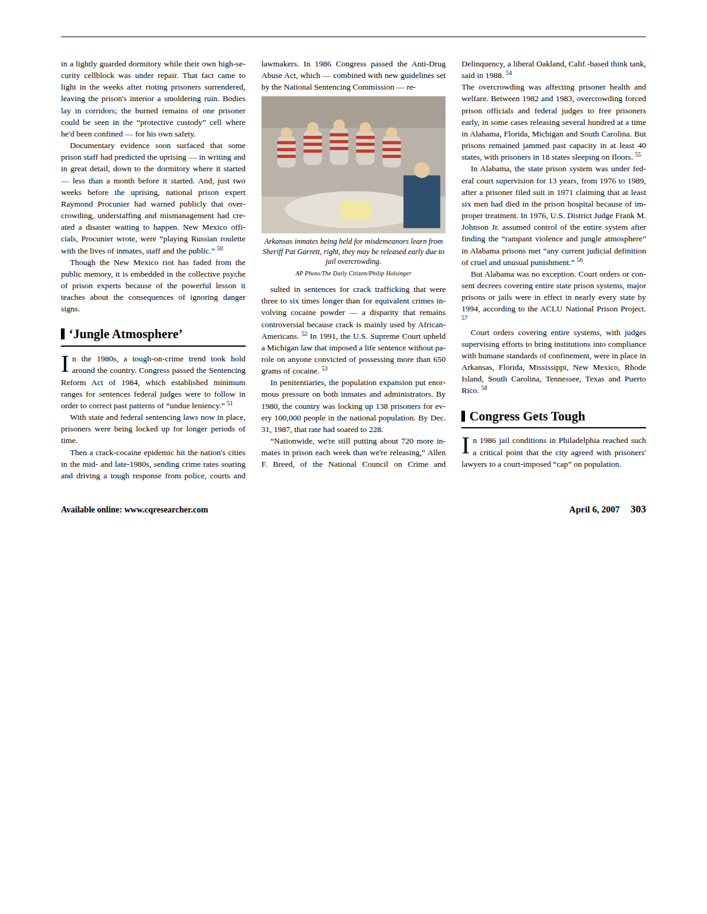in a lightly guarded dormitory while their own high-security cellblock was under repair. That fact came to light in the weeks after rioting prisoners surrendered, leaving the prison's interior a smoldering ruin. Bodies lay in corridors; the burned remains of one prisoner could be seen in the “protective custody” cell where he'd been confined — for his own safety.
Documentary evidence soon surfaced that some prison staff had predicted the uprising — in writing and in great detail, down to the dormitory where it started — less than a month before it started. And, just two weeks before the uprising, national prison expert Raymond Procunier had warned publicly that overcrowding, understaffing and mismanagement had created a disaster waiting to happen. New Mexico officials, Procunier wrote, were “playing Russian roulette with the lives of inmates, staff and the public.” 50
Though the New Mexico riot has faded from the public memory, it is embedded in the collective psyche of prison experts because of the powerful lesson it teaches about the consequences of ignoring danger signs.
‘Jungle Atmosphere’
In the 1980s, a tough-on-crime trend took hold around the country. Congress passed the Sentencing Reform Act of 1984, which established minimum ranges for sentences federal judges were to follow in order to correct past patterns of “undue leniency.” 51
With state and federal sentencing laws now in place, prisoners were being locked up for longer periods of time.
Then a crack-cocaine epidemic hit the nation's cities in the mid- and late-1980s, sending crime rates soaring and driving a tough response from police, courts and lawmakers. In 1986 Congress passed the Anti-Drug Abuse Act, which — combined with new guidelines set by the National Sentencing Commission — re-
Arkansas inmates being held for misdemeanors learn from Sheriff Pat Garrett, right, they may be released early due to jail overcrowding.
AP Photo/The Daily Citizen/Philip Holsinger
sulted in sentences for crack trafficking that were three to six times longer than for equivalent crimes involving cocaine powder — a disparity that remains controversial because crack is mainly used by African-Americans. 52 In 1991, the U.S. Supreme Court upheld a Michigan law that imposed a life sentence without parole on anyone convicted of possessing more than 650 grams of cocaine. 53
In penitentiaries, the population expansion put enormous pressure on both inmates and administrators. By 1980, the country was locking up 138 prisoners for every 100,000 people in the national population. By Dec. 31, 1987, that rate had soared to 228.
“Nationwide, we're still putting about 720 more inmates in prison each week than we're releasing,” Allen F. Breed, of the National Council on Crime and Delinquency, a liberal Oakland, Calif.-based think tank, said in 1988. 54
The overcrowding was affecting prisoner health and welfare. Between 1982 and 1983, overcrowding forced prison officials and federal judges to free prisoners early, in some cases releasing several hundred at a time in Alabama, Florida, Michigan and South Carolina. But prisons remained jammed past capacity in at least 40 states, with prisoners in 18 states sleeping on floors. 55
In Alabama, the state prison system was under federal court supervision for 13 years, from 1976 to 1989, after a prisoner filed suit in 1971 claiming that at least six men had died in the prison hospital because of improper treatment. In 1976, U.S. District Judge Frank M. Johnson Jr. assumed control of the entire system after finding the “rampant violence and jungle atmosphere” in Alabama prisons met “any current judicial definition of cruel and unusual punishment.” 56
But Alabama was no exception. Court orders or consent decrees covering entire state prison systems, major prisons or jails were in effect in nearly every state by 1994, according to the ACLU National Prison Project. 57
Court orders covering entire systems, with judges supervising efforts to bring institutions into compliance with humane standards of confinement, were in place in Arkansas, Florida, Mississippi, New Mexico, Rhode Island, South Carolina, Tennessee, Texas and Puerto Rico. 58
Congress Gets Tough
In 1986 jail conditions in Philadelphia reached such a critical point that the city agreed with prisoners' lawyers to a court-imposed “cap” on population.
Available online: www.cqresearcher.com
April 6, 2007 303